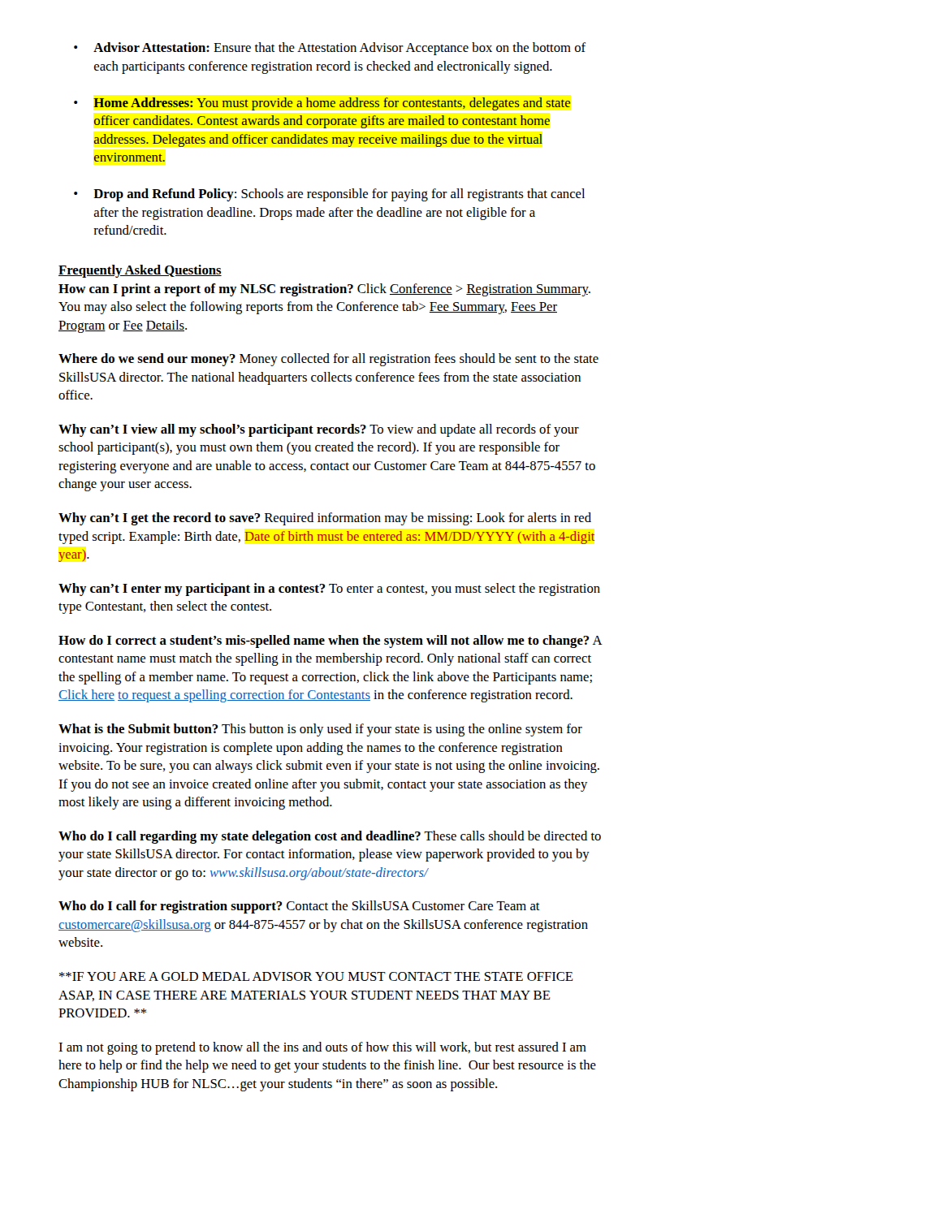Advisor Attestation: Ensure that the Attestation Advisor Acceptance box on the bottom of each participants conference registration record is checked and electronically signed.
Home Addresses: You must provide a home address for contestants, delegates and state officer candidates. Contest awards and corporate gifts are mailed to contestant home addresses. Delegates and officer candidates may receive mailings due to the virtual environment.
Drop and Refund Policy: Schools are responsible for paying for all registrants that cancel after the registration deadline. Drops made after the deadline are not eligible for a refund/credit.
Frequently Asked Questions
How can I print a report of my NLSC registration? Click Conference > Registration Summary. You may also select the following reports from the Conference tab> Fee Summary, Fees Per Program or Fee Details.
Where do we send our money? Money collected for all registration fees should be sent to the state SkillsUSA director. The national headquarters collects conference fees from the state association office.
Why can’t I view all my school’s participant records? To view and update all records of your school participant(s), you must own them (you created the record). If you are responsible for registering everyone and are unable to access, contact our Customer Care Team at 844-875-4557 to change your user access.
Why can’t I get the record to save? Required information may be missing: Look for alerts in red typed script. Example: Birth date, Date of birth must be entered as: MM/DD/YYYY (with a 4-digit year).
Why can’t I enter my participant in a contest? To enter a contest, you must select the registration type Contestant, then select the contest.
How do I correct a student’s mis-spelled name when the system will not allow me to change? A contestant name must match the spelling in the membership record. Only national staff can correct the spelling of a member name. To request a correction, click the link above the Participants name; Click here to request a spelling correction for Contestants in the conference registration record.
What is the Submit button? This button is only used if your state is using the online system for invoicing. Your registration is complete upon adding the names to the conference registration website. To be sure, you can always click submit even if your state is not using the online invoicing. If you do not see an invoice created online after you submit, contact your state association as they most likely are using a different invoicing method.
Who do I call regarding my state delegation cost and deadline? These calls should be directed to your state SkillsUSA director. For contact information, please view paperwork provided to you by your state director or go to: www.skillsusa.org/about/state-directors/
Who do I call for registration support? Contact the SkillsUSA Customer Care Team at customercare@skillsusa.org or 844-875-4557 or by chat on the SkillsUSA conference registration website.
**IF YOU ARE A GOLD MEDAL ADVISOR YOU MUST CONTACT THE STATE OFFICE ASAP, IN CASE THERE ARE MATERIALS YOUR STUDENT NEEDS THAT MAY BE PROVIDED. **
I am not going to pretend to know all the ins and outs of how this will work, but rest assured I am here to help or find the help we need to get your students to the finish line. Our best resource is the Championship HUB for NLSC…get your students “in there” as soon as possible.